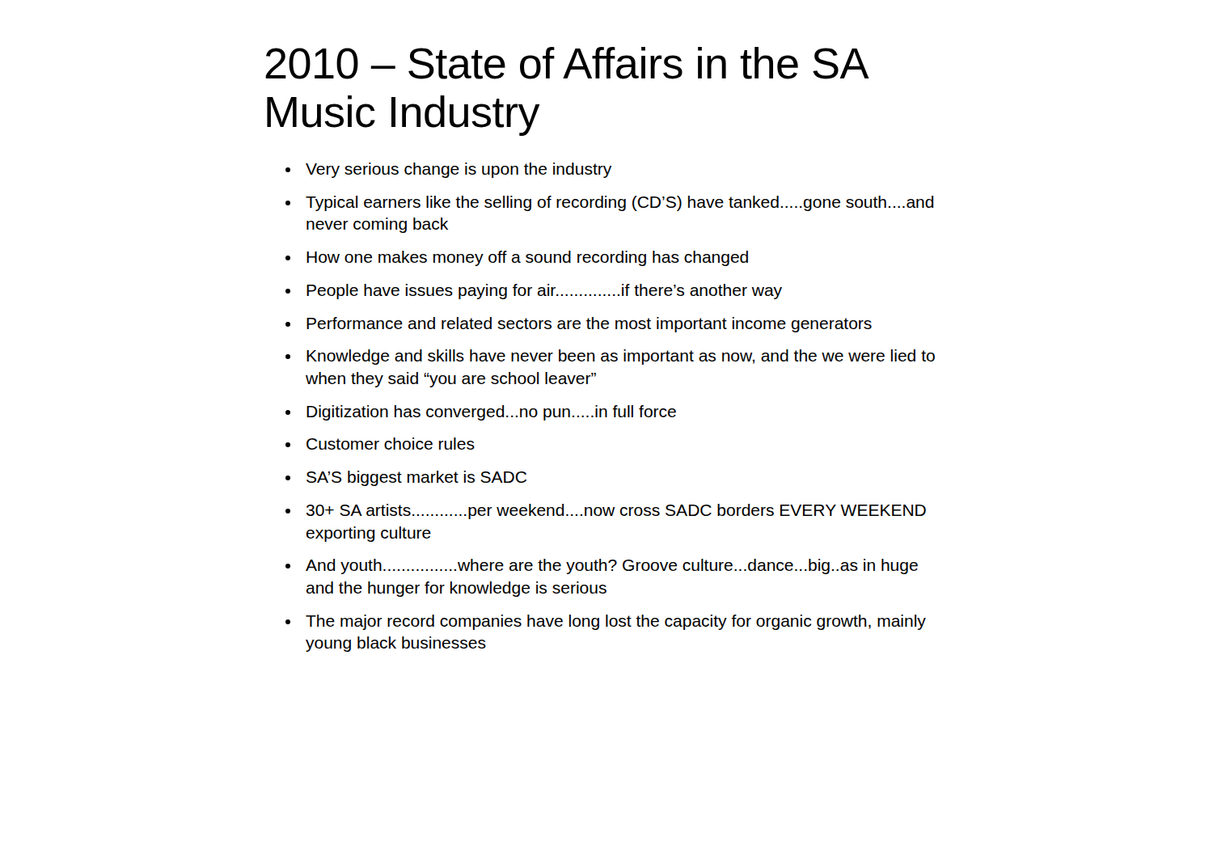2010 – State of Affairs in the SA Music Industry
Very serious change is upon the industry
Typical earners like the selling of recording (CD’S) have tanked.....gone south....and never coming back
How one makes money off a sound recording has changed
People have issues paying for air..............if there’s another way
Performance and related sectors are the most important income generators
Knowledge and skills have never been as important as now, and the we were lied to when they said “you are school leaver”
Digitization has converged...no pun.....in full force
Customer choice rules
SA’S biggest market is SADC
30+ SA artists............per weekend....now cross SADC borders EVERY WEEKEND exporting culture
And youth................where are the youth? Groove culture...dance...big..as in huge and the hunger for knowledge is serious
The major record companies have long lost the capacity for organic growth, mainly young black businesses